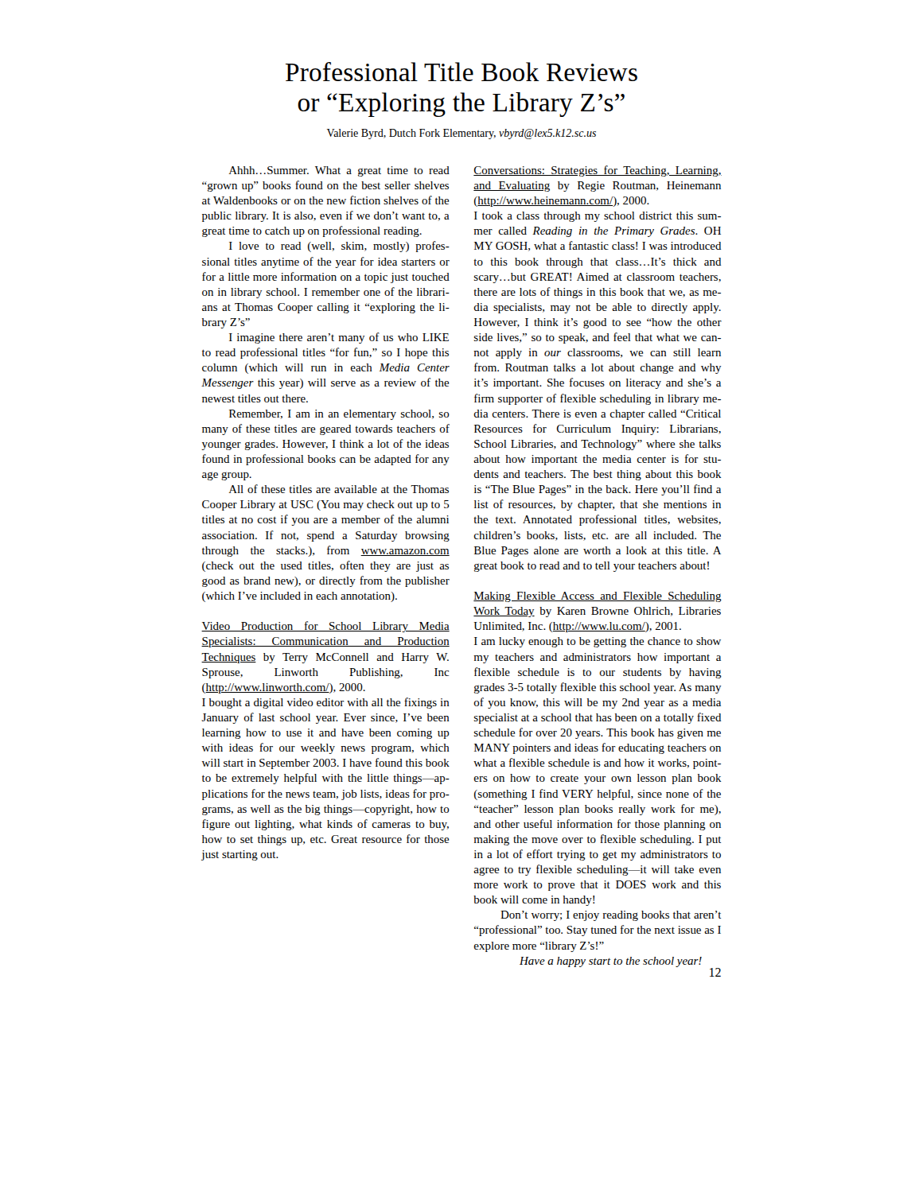Professional Title Book Reviews
or “Exploring the Library Z’s”
Valerie Byrd, Dutch Fork Elementary, vbyrd@lex5.k12.sc.us
Ahhh…Summer. What a great time to read “grown up” books found on the best seller shelves at Waldenbooks or on the new fiction shelves of the public library. It is also, even if we don’t want to, a great time to catch up on professional reading.
I love to read (well, skim, mostly) professional titles anytime of the year for idea starters or for a little more information on a topic just touched on in library school. I remember one of the librarians at Thomas Cooper calling it “exploring the library Z’s”
I imagine there aren’t many of us who LIKE to read professional titles “for fun,” so I hope this column (which will run in each Media Center Messenger this year) will serve as a review of the newest titles out there.
Remember, I am in an elementary school, so many of these titles are geared towards teachers of younger grades. However, I think a lot of the ideas found in professional books can be adapted for any age group.
All of these titles are available at the Thomas Cooper Library at USC (You may check out up to 5 titles at no cost if you are a member of the alumni association. If not, spend a Saturday browsing through the stacks.), from www.amazon.com (check out the used titles, often they are just as good as brand new), or directly from the publisher (which I’ve included in each annotation).
Video Production for School Library Media Specialists: Communication and Production Techniques by Terry McConnell and Harry W. Sprouse, Linworth Publishing, Inc (http://www.linworth.com/), 2000.
I bought a digital video editor with all the fixings in January of last school year. Ever since, I’ve been learning how to use it and have been coming up with ideas for our weekly news program, which will start in September 2003. I have found this book to be extremely helpful with the little things—applications for the news team, job lists, ideas for programs, as well as the big things—copyright, how to figure out lighting, what kinds of cameras to buy, how to set things up, etc. Great resource for those just starting out.
Conversations: Strategies for Teaching, Learning, and Evaluating by Regie Routman, Heinemann (http://www.heinemann.com/), 2000.
I took a class through my school district this summer called Reading in the Primary Grades. OH MY GOSH, what a fantastic class! I was introduced to this book through that class…It’s thick and scary…but GREAT! Aimed at classroom teachers, there are lots of things in this book that we, as media specialists, may not be able to directly apply. However, I think it’s good to see “how the other side lives,” so to speak, and feel that what we cannot apply in our classrooms, we can still learn from. Routman talks a lot about change and why it’s important. She focuses on literacy and she’s a firm supporter of flexible scheduling in library media centers. There is even a chapter called “Critical Resources for Curriculum Inquiry: Librarians, School Libraries, and Technology” where she talks about how important the media center is for students and teachers. The best thing about this book is “The Blue Pages” in the back. Here you’ll find a list of resources, by chapter, that she mentions in the text. Annotated professional titles, websites, children’s books, lists, etc. are all included. The Blue Pages alone are worth a look at this title. A great book to read and to tell your teachers about!
Making Flexible Access and Flexible Scheduling Work Today by Karen Browne Ohlrich, Libraries Unlimited, Inc. (http://www.lu.com/), 2001.
I am lucky enough to be getting the chance to show my teachers and administrators how important a flexible schedule is to our students by having grades 3-5 totally flexible this school year. As many of you know, this will be my 2nd year as a media specialist at a school that has been on a totally fixed schedule for over 20 years. This book has given me MANY pointers and ideas for educating teachers on what a flexible schedule is and how it works, pointers on how to create your own lesson plan book (something I find VERY helpful, since none of the “teacher” lesson plan books really work for me), and other useful information for those planning on making the move over to flexible scheduling. I put in a lot of effort trying to get my administrators to agree to try flexible scheduling—it will take even more work to prove that it DOES work and this book will come in handy!
Don’t worry; I enjoy reading books that aren’t “professional” too. Stay tuned for the next issue as I explore more “library Z’s!”
Have a happy start to the school year!
12